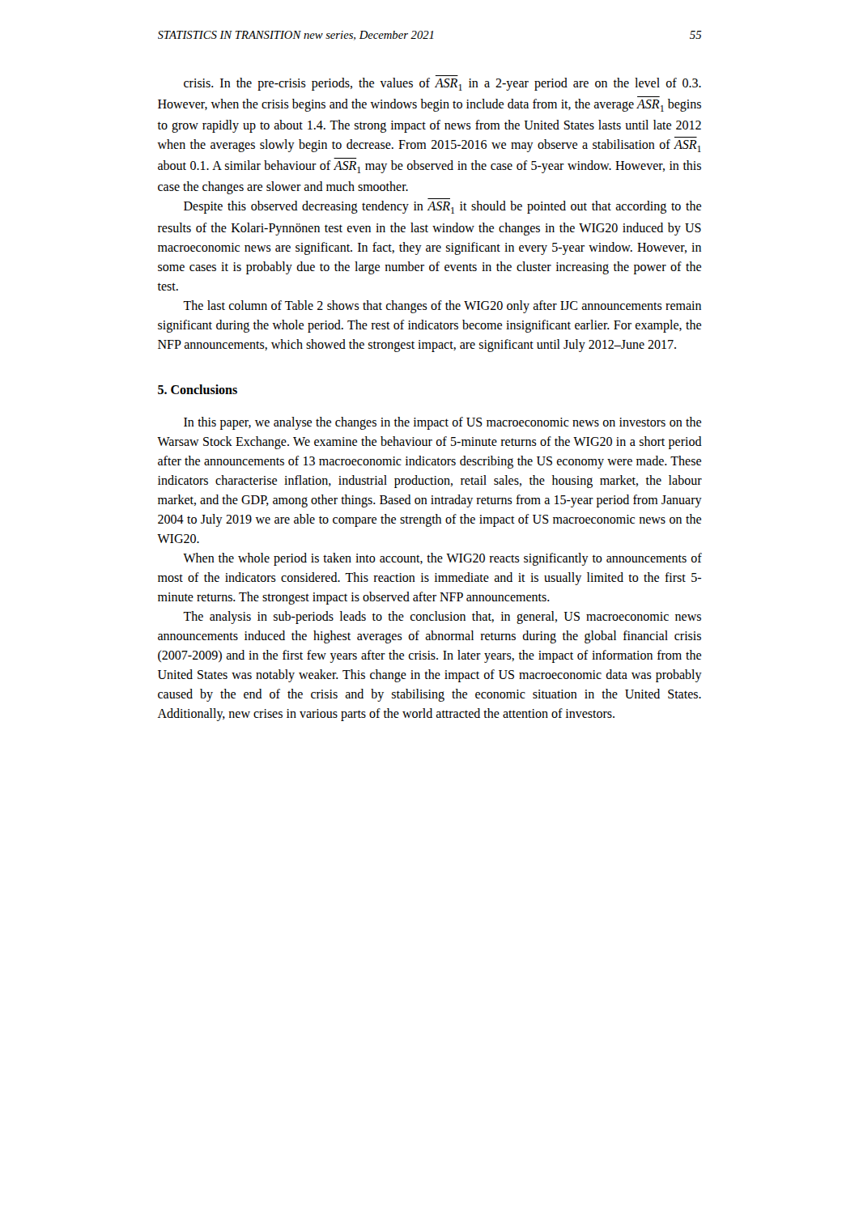STATISTICS IN TRANSITION new series, December 2021 55
crisis. In the pre-crisis periods, the values of ASR1 in a 2-year period are on the level of 0.3. However, when the crisis begins and the windows begin to include data from it, the average ASR1 begins to grow rapidly up to about 1.4. The strong impact of news from the United States lasts until late 2012 when the averages slowly begin to decrease. From 2015-2016 we may observe a stabilisation of ASR1 about 0.1. A similar behaviour of ASR1 may be observed in the case of 5-year window. However, in this case the changes are slower and much smoother.
Despite this observed decreasing tendency in ASR1 it should be pointed out that according to the results of the Kolari-Pynnönen test even in the last window the changes in the WIG20 induced by US macroeconomic news are significant. In fact, they are significant in every 5-year window. However, in some cases it is probably due to the large number of events in the cluster increasing the power of the test.
The last column of Table 2 shows that changes of the WIG20 only after IJC announcements remain significant during the whole period. The rest of indicators become insignificant earlier. For example, the NFP announcements, which showed the strongest impact, are significant until July 2012–June 2017.
5. Conclusions
In this paper, we analyse the changes in the impact of US macroeconomic news on investors on the Warsaw Stock Exchange. We examine the behaviour of 5-minute returns of the WIG20 in a short period after the announcements of 13 macroeconomic indicators describing the US economy were made. These indicators characterise inflation, industrial production, retail sales, the housing market, the labour market, and the GDP, among other things. Based on intraday returns from a 15-year period from January 2004 to July 2019 we are able to compare the strength of the impact of US macroeconomic news on the WIG20.
When the whole period is taken into account, the WIG20 reacts significantly to announcements of most of the indicators considered. This reaction is immediate and it is usually limited to the first 5-minute returns. The strongest impact is observed after NFP announcements.
The analysis in sub-periods leads to the conclusion that, in general, US macroeconomic news announcements induced the highest averages of abnormal returns during the global financial crisis (2007-2009) and in the first few years after the crisis. In later years, the impact of information from the United States was notably weaker. This change in the impact of US macroeconomic data was probably caused by the end of the crisis and by stabilising the economic situation in the United States. Additionally, new crises in various parts of the world attracted the attention of investors.